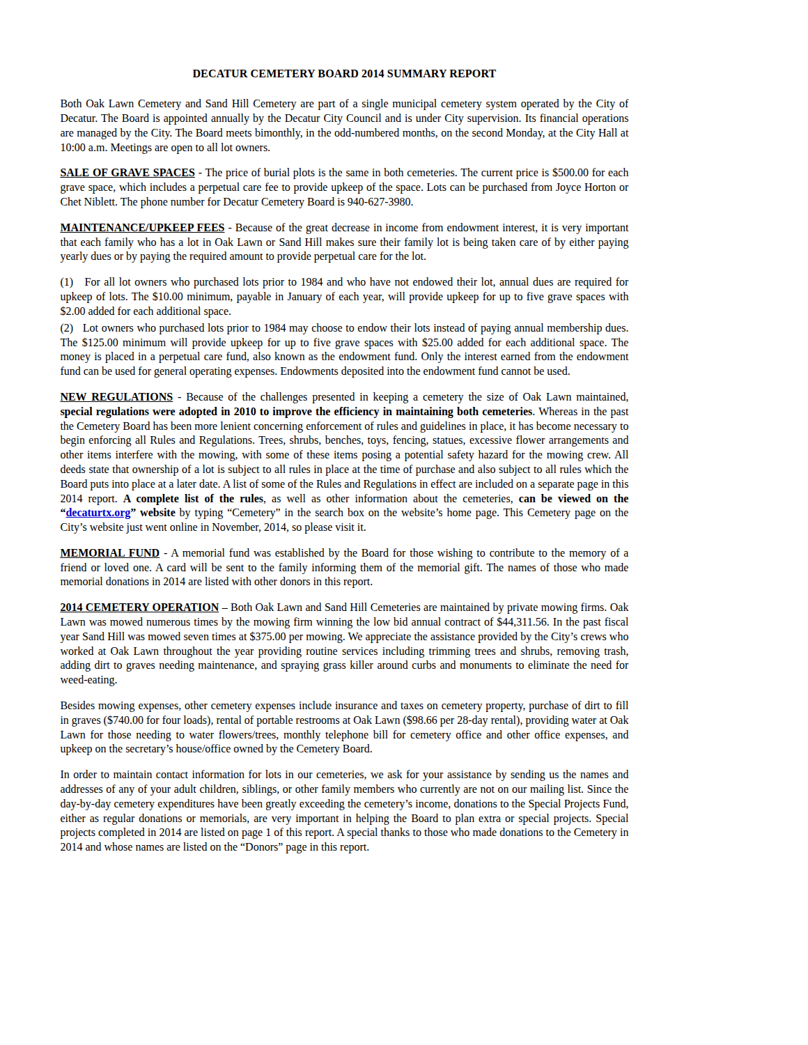DECATUR CEMETERY BOARD 2014 SUMMARY REPORT
Both Oak Lawn Cemetery and Sand Hill Cemetery are part of a single municipal cemetery system operated by the City of Decatur. The Board is appointed annually by the Decatur City Council and is under City supervision. Its financial operations are managed by the City. The Board meets bimonthly, in the odd-numbered months, on the second Monday, at the City Hall at 10:00 a.m. Meetings are open to all lot owners.
SALE OF GRAVE SPACES - The price of burial plots is the same in both cemeteries. The current price is $500.00 for each grave space, which includes a perpetual care fee to provide upkeep of the space. Lots can be purchased from Joyce Horton or Chet Niblett. The phone number for Decatur Cemetery Board is 940-627-3980.
MAINTENANCE/UPKEEP FEES - Because of the great decrease in income from endowment interest, it is very important that each family who has a lot in Oak Lawn or Sand Hill makes sure their family lot is being taken care of by either paying yearly dues or by paying the required amount to provide perpetual care for the lot.
(1) For all lot owners who purchased lots prior to 1984 and who have not endowed their lot, annual dues are required for upkeep of lots. The $10.00 minimum, payable in January of each year, will provide upkeep for up to five grave spaces with $2.00 added for each additional space.
(2) Lot owners who purchased lots prior to 1984 may choose to endow their lots instead of paying annual membership dues. The $125.00 minimum will provide upkeep for up to five grave spaces with $25.00 added for each additional space. The money is placed in a perpetual care fund, also known as the endowment fund. Only the interest earned from the endowment fund can be used for general operating expenses. Endowments deposited into the endowment fund cannot be used.
NEW REGULATIONS - Because of the challenges presented in keeping a cemetery the size of Oak Lawn maintained, special regulations were adopted in 2010 to improve the efficiency in maintaining both cemeteries. Whereas in the past the Cemetery Board has been more lenient concerning enforcement of rules and guidelines in place, it has become necessary to begin enforcing all Rules and Regulations. Trees, shrubs, benches, toys, fencing, statues, excessive flower arrangements and other items interfere with the mowing, with some of these items posing a potential safety hazard for the mowing crew. All deeds state that ownership of a lot is subject to all rules in place at the time of purchase and also subject to all rules which the Board puts into place at a later date. A list of some of the Rules and Regulations in effect are included on a separate page in this 2014 report. A complete list of the rules, as well as other information about the cemeteries, can be viewed on the “decaturtx.org” website by typing “Cemetery” in the search box on the website’s home page. This Cemetery page on the City’s website just went online in November, 2014, so please visit it.
MEMORIAL FUND - A memorial fund was established by the Board for those wishing to contribute to the memory of a friend or loved one. A card will be sent to the family informing them of the memorial gift. The names of those who made memorial donations in 2014 are listed with other donors in this report.
2014 CEMETERY OPERATION – Both Oak Lawn and Sand Hill Cemeteries are maintained by private mowing firms. Oak Lawn was mowed numerous times by the mowing firm winning the low bid annual contract of $44,311.56. In the past fiscal year Sand Hill was mowed seven times at $375.00 per mowing. We appreciate the assistance provided by the City’s crews who worked at Oak Lawn throughout the year providing routine services including trimming trees and shrubs, removing trash, adding dirt to graves needing maintenance, and spraying grass killer around curbs and monuments to eliminate the need for weed-eating.
Besides mowing expenses, other cemetery expenses include insurance and taxes on cemetery property, purchase of dirt to fill in graves ($740.00 for four loads), rental of portable restrooms at Oak Lawn ($98.66 per 28-day rental), providing water at Oak Lawn for those needing to water flowers/trees, monthly telephone bill for cemetery office and other office expenses, and upkeep on the secretary’s house/office owned by the Cemetery Board.
In order to maintain contact information for lots in our cemeteries, we ask for your assistance by sending us the names and addresses of any of your adult children, siblings, or other family members who currently are not on our mailing list. Since the day-by-day cemetery expenditures have been greatly exceeding the cemetery’s income, donations to the Special Projects Fund, either as regular donations or memorials, are very important in helping the Board to plan extra or special projects. Special projects completed in 2014 are listed on page 1 of this report. A special thanks to those who made donations to the Cemetery in 2014 and whose names are listed on the “Donors” page in this report.